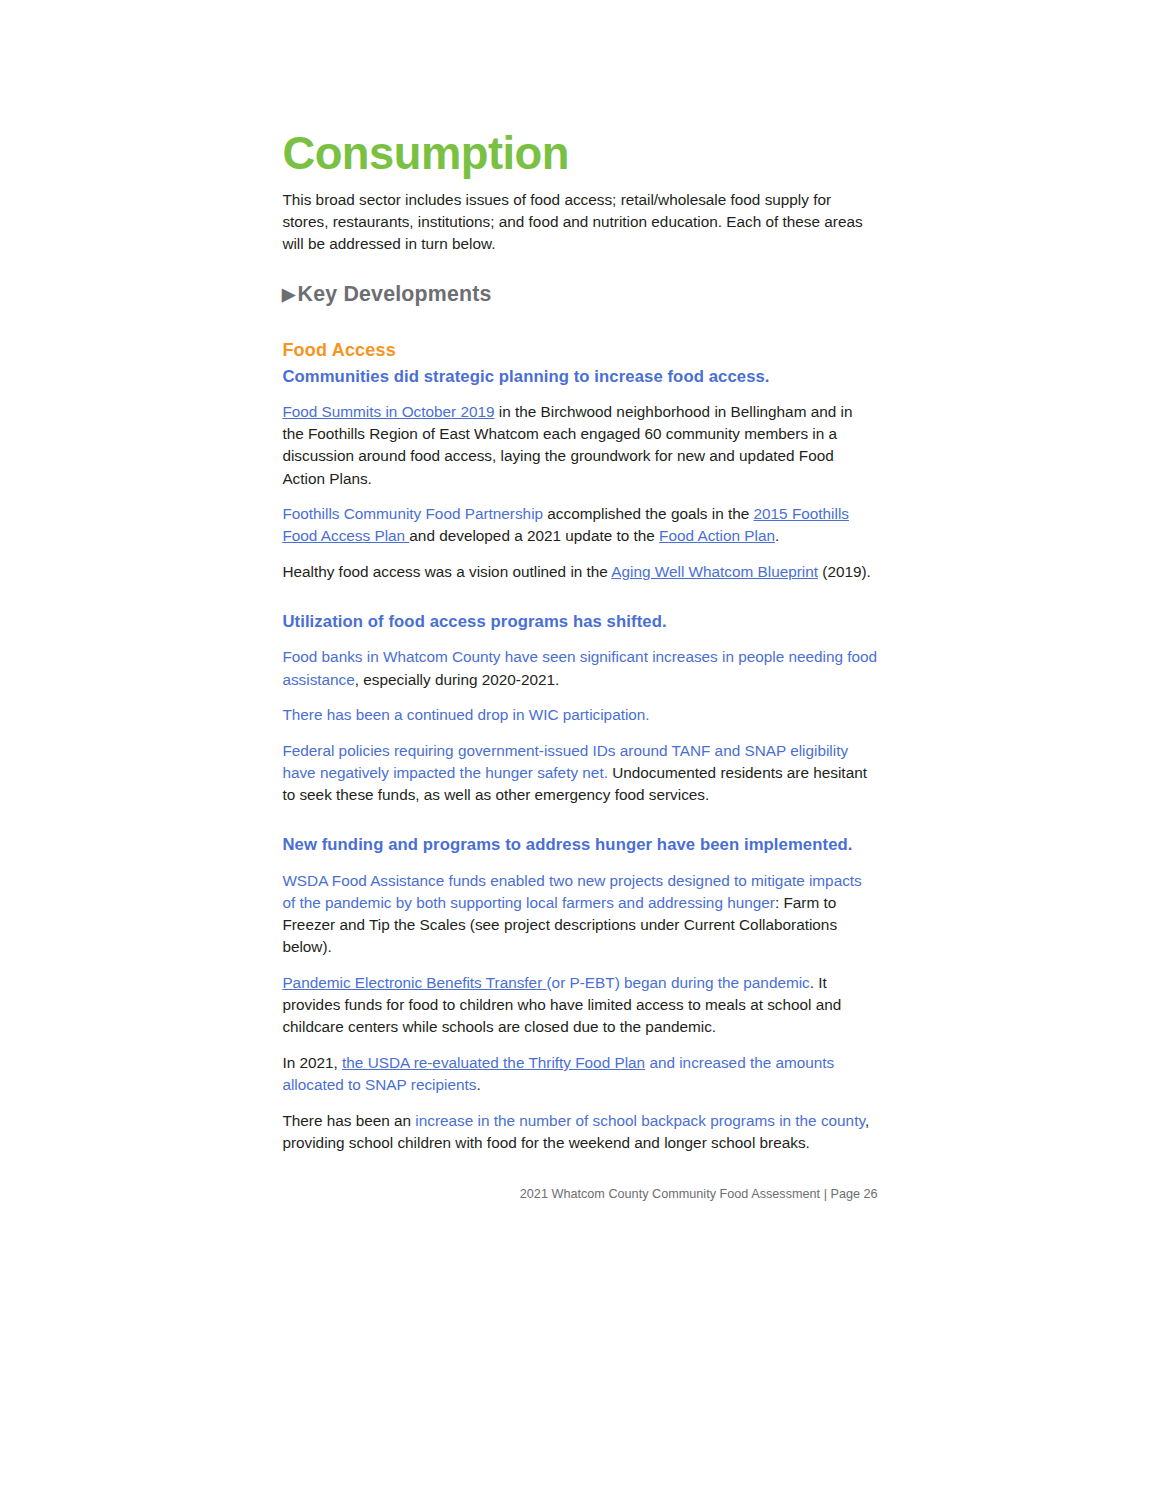Consumption
This broad sector includes issues of food access; retail/wholesale food supply for stores, restaurants, institutions; and food and nutrition education. Each of these areas will be addressed in turn below.
▶Key Developments
Food Access
Communities did strategic planning to increase food access.
Food Summits in October 2019 in the Birchwood neighborhood in Bellingham and in the Foothills Region of East Whatcom each engaged 60 community members in a discussion around food access, laying the groundwork for new and updated Food Action Plans.
Foothills Community Food Partnership accomplished the goals in the 2015 Foothills Food Access Plan and developed a 2021 update to the Food Action Plan.
Healthy food access was a vision outlined in the Aging Well Whatcom Blueprint (2019).
Utilization of food access programs has shifted.
Food banks in Whatcom County have seen significant increases in people needing food assistance, especially during 2020-2021.
There has been a continued drop in WIC participation.
Federal policies requiring government-issued IDs around TANF and SNAP eligibility have negatively impacted the hunger safety net. Undocumented residents are hesitant to seek these funds, as well as other emergency food services.
New funding and programs to address hunger have been implemented.
WSDA Food Assistance funds enabled two new projects designed to mitigate impacts of the pandemic by both supporting local farmers and addressing hunger: Farm to Freezer and Tip the Scales (see project descriptions under Current Collaborations below).
Pandemic Electronic Benefits Transfer (or P-EBT) began during the pandemic. It provides funds for food to children who have limited access to meals at school and childcare centers while schools are closed due to the pandemic.
In 2021, the USDA re-evaluated the Thrifty Food Plan and increased the amounts allocated to SNAP recipients.
There has been an increase in the number of school backpack programs in the county, providing school children with food for the weekend and longer school breaks.
2021 Whatcom County Community Food Assessment | Page 26